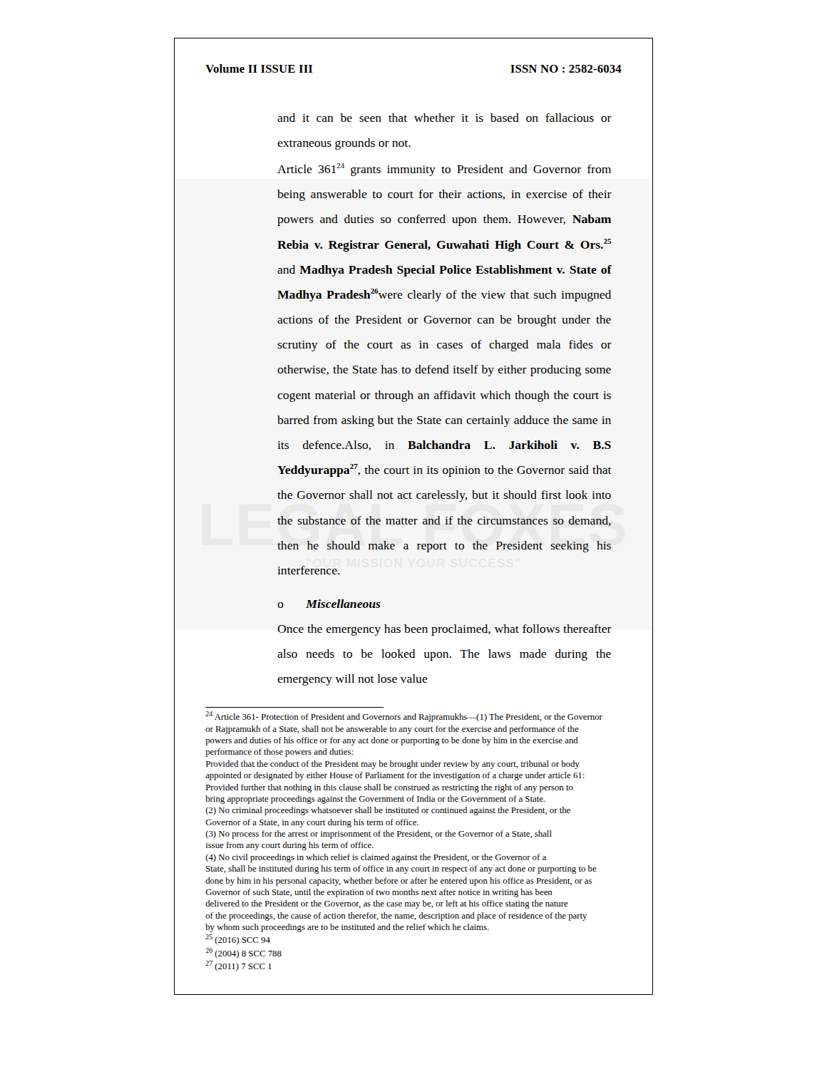LEGAL FOXES
"OUR MISSION YOUR SUCCESS"
Volume II ISSUE III ISSN NO : 2582-6034
and it can be seen that whether it is based on fallacious or extraneous grounds or not.
Article 36124 grants immunity to President and Governor from being answerable to court for their actions, in exercise of their powers and duties so conferred upon them. However, Nabam Rebia v. Registrar General, Guwahati High Court & Ors.25 and Madhya Pradesh Special Police Establishment v. State of Madhya Pradesh26were clearly of the view that such impugned actions of the President or Governor can be brought under the scrutiny of the court as in cases of charged mala fides or otherwise, the State has to defend itself by either producing some cogent material or through an affidavit which though the court is barred from asking but the State can certainly adduce the same in its defence.Also, in Balchandra L. Jarkiholi v. B.S Yeddyurappa27, the court in its opinion to the Governor said that the Governor shall not act carelessly, but it should first look into the substance of the matter and if the circumstances so demand, then he should make a report to the President seeking his interference.
o
Miscellaneous
Once the emergency has been proclaimed, what follows thereafter also needs to be looked upon. The laws made during the emergency will not lose value
24 Article 361- Protection of President and Governors and Rajpramukhs—(1) The President, or the Governor
or Rajpramukh of a State, shall not be answerable to any court for the exercise and performance of the
powers and duties of his office or for any act done or purporting to be done by him in the exercise and
performance of those powers and duties:
Provided that the conduct of the President may be brought under review by any court, tribunal or body
appointed or designated by either House of Parliament for the investigation of a charge under article 61:
Provided further that nothing in this clause shall be construed as restricting the right of any person to
bring appropriate proceedings against the Government of India or the Government of a State.
(2) No criminal proceedings whatsoever shall be instituted or continued against the President, or the
Governor of a State, in any court during his term of office.
(3) No process for the arrest or imprisonment of the President, or the Governor of a State, shall
issue from any court during his term of office.
(4) No civil proceedings in which relief is claimed against the President, or the Governor of a
State, shall be instituted during his term of office in any court in respect of any act done or purporting to be
done by him in his personal capacity, whether before or after he entered upon his office as President, or as
Governor of such State, until the expiration of two months next after notice in writing has been
delivered to the President or the Governor, as the case may be, or left at his office stating the nature
of the proceedings, the cause of action therefor, the name, description and place of residence of the party
by whom such proceedings are to be instituted and the relief which he claims.
25 (2016) SCC 94
26 (2004) 8 SCC 788
27 (2011) 7 SCC 1